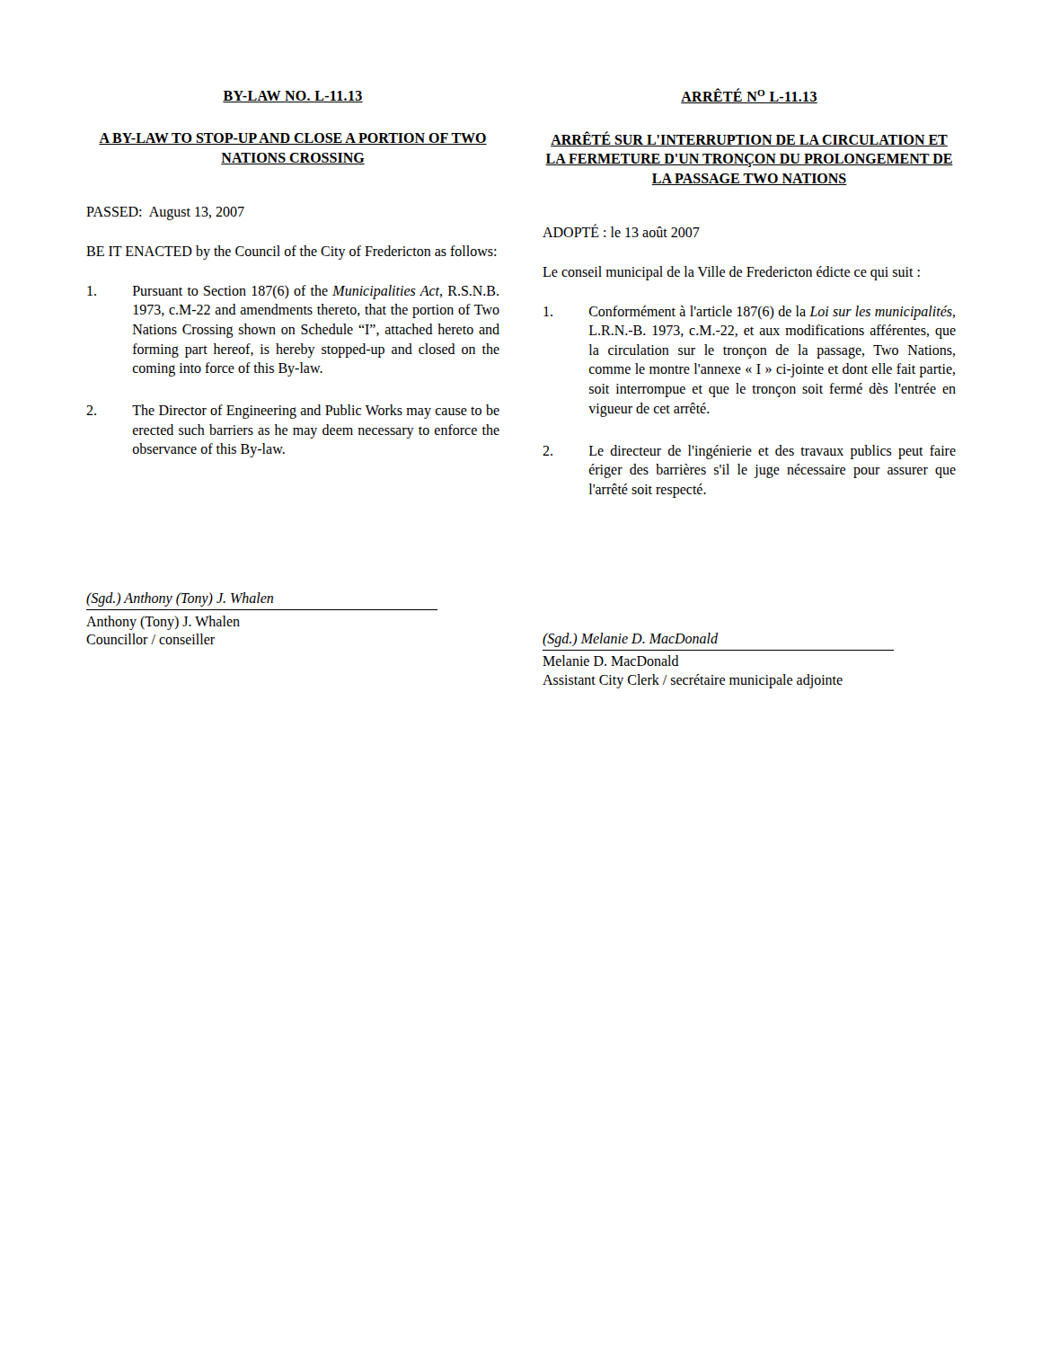BY-LAW NO. L-11.13
A BY-LAW TO STOP-UP AND CLOSE A PORTION OF TWO NATIONS CROSSING
PASSED: August 13, 2007
BE IT ENACTED by the Council of the City of Fredericton as follows:
1.
Pursuant to Section 187(6) of the Municipalities Act, R.S.N.B. 1973, c.M-22 and amendments thereto, that the portion of Two Nations Crossing shown on Schedule “I”, attached hereto and forming part hereof, is hereby stopped-up and closed on the coming into force of this By-law.
2.
The Director of Engineering and Public Works may cause to be erected such barriers as he may deem necessary to enforce the observance of this By-law.
(Sgd.) Anthony (Tony) J. Whalen
Anthony (Tony) J. Whalen
Councillor / conseiller
ARRÊTÉ NO L-11.13
ARRÊTÉ SUR L'INTERRUPTION DE LA CIRCULATION ET LA FERMETURE D'UN TRONÇON DU PROLONGEMENT DE LA PASSAGE TWO NATIONS
ADOPTÉ : le 13 août 2007
Le conseil municipal de la Ville de Fredericton édicte ce qui suit :
1.
Conformément à l'article 187(6) de la Loi sur les municipalités, L.R.N.-B. 1973, c.M.-22, et aux modifications afférentes, que la circulation sur le tronçon de la passage, Two Nations, comme le montre l'annexe « I » ci-jointe et dont elle fait partie, soit interrompue et que le tronçon soit fermé dès l'entrée en vigueur de cet arrêté.
2.
Le directeur de l'ingénierie et des travaux publics peut faire ériger des barrières s'il le juge nécessaire pour assurer que l'arrêté soit respecté.
(Sgd.) Melanie D. MacDonald
Melanie D. MacDonald
Assistant City Clerk / secrétaire municipale adjointe